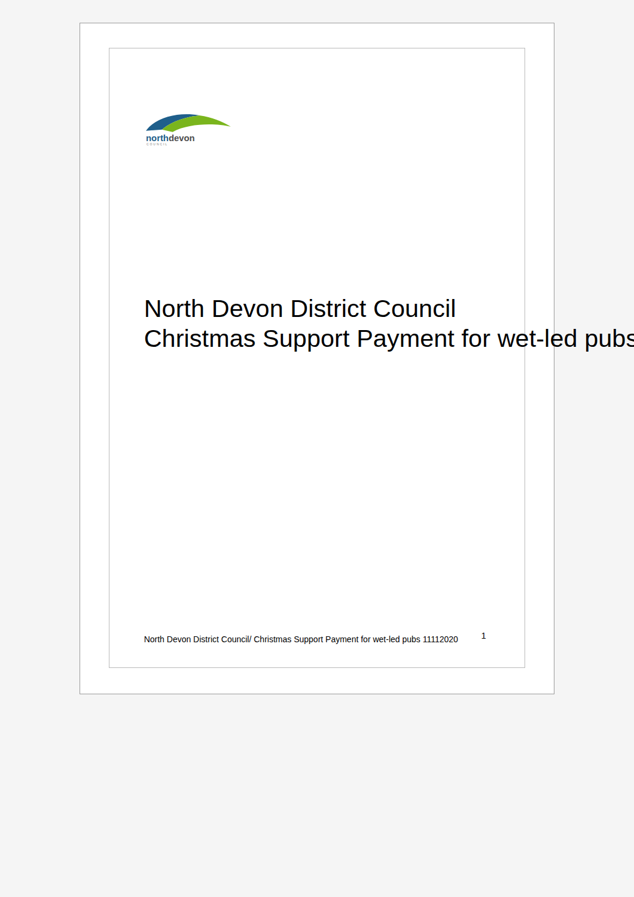northdevon COUNCIL
North Devon District Council Christmas Support Payment for wet-led pubs
North Devon District Council/ Christmas Support Payment for wet-led pubs 11112020
1